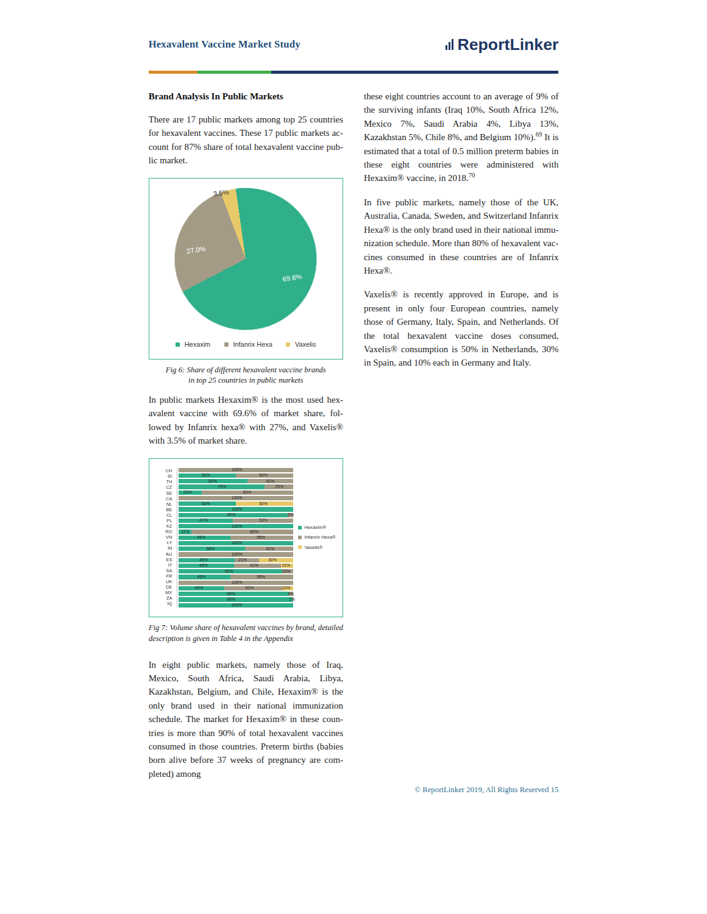Hexavalent Vaccine Market Study
ReportLinker
Brand Analysis In Public Markets
There are 17 public markets among top 25 countries for hexavalent vaccines. These 17 public markets account for 87% share of total hexavalent vaccine public market.
69.6% 27.0% 3.5%
Hexaxim Infanrix Hexa Vaxelis
Fig 6: Share of different hexavalent vaccine brands
in top 25 countries in public markets
In public markets Hexaxim® is the most used hexavalent vaccine with 69.6% of market share, followed by Infanrix hexa® with 27%, and Vaxelis® with 3.5% of market share.
CH
ID
TH
CZ
SE
CA
NL
BE
CL
PL
KZ
RO
VN
LY
IN
AU
ES
IT
SA
FR
UK
DE
MX
ZA
IQ
100%
50% 50%
60% 40%
75% 25%
20% 80%
100%
50% 50%
100%
95% 5%
47% 53%
100%
11% 89%
45% 55%
100%
58% 42%
100%
49% 21% 30%
48% 41% 11%
90% 10%
45% 55%
100%
40% 50% 10%
96% 4%
99% 1%
100%
Hexaxim® Infanrix Hexa® Vaxelis®
Fig 7: Volume share of hexavalent vaccines by brand, detailed description is given in Table 4 in the Appendix
In eight public markets, namely those of Iraq, Mexico, South Africa, Saudi Arabia, Libya, Kazakhstan, Belgium, and Chile, Hexaxim® is the only brand used in their national immunization schedule. The market for Hexaxim® in these countries is more than 90% of total hexavalent vaccines consumed in those countries. Preterm births (babies born alive before 37 weeks of pregnancy are completed) among
these eight countries account to an average of 9% of the surviving infants (Iraq 10%, South Africa 12%, Mexico 7%, Saudi Arabia 4%, Libya 13%, Kazakhstan 5%, Chile 8%, and Belgium 10%).69 It is estimated that a total of 0.5 million preterm babies in these eight countries were administered with Hexaxim® vaccine, in 2018.70
In five public markets, namely those of the UK, Australia, Canada, Sweden, and Switzerland Infanrix Hexa® is the only brand used in their national immunization schedule. More than 80% of hexavalent vaccines consumed in these countries are of Infanrix Hexa®.
Vaxelis® is recently approved in Europe, and is present in only four European countries, namely those of Germany, Italy, Spain, and Netherlands. Of the total hexavalent vaccine doses consumed, Vaxelis® consumption is 50% in Netherlands, 30% in Spain, and 10% each in Germany and Italy.
© ReportLinker 2019, All Rights Reserved 15